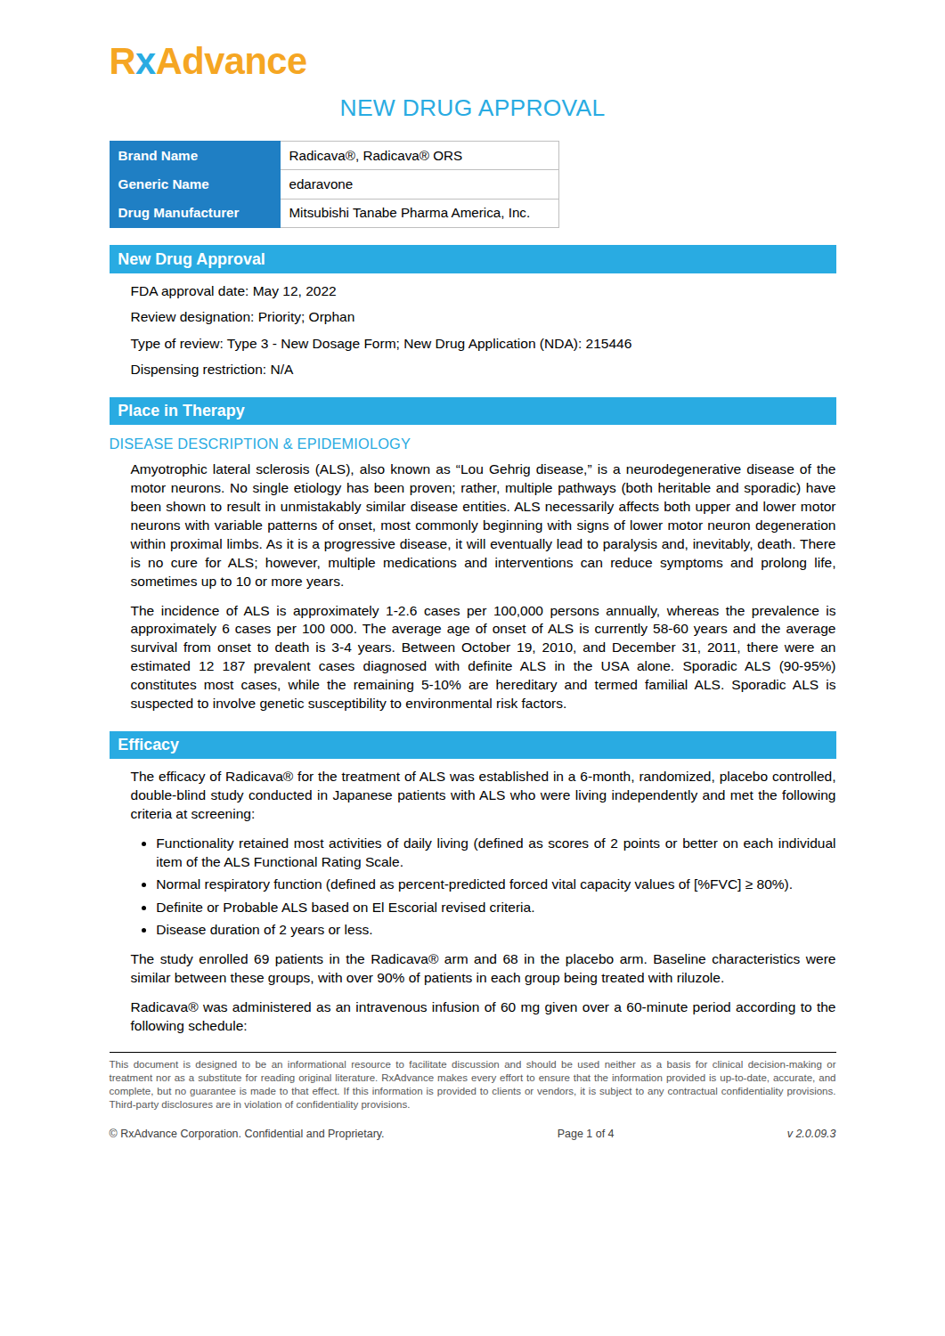RxAdvance
NEW DRUG APPROVAL
| Brand Name | Radicava®, Radicava® ORS |
| Generic Name | edaravone |
| Drug Manufacturer | Mitsubishi Tanabe Pharma America, Inc. |
New Drug Approval
FDA approval date: May 12, 2022
Review designation: Priority; Orphan
Type of review: Type 3 - New Dosage Form; New Drug Application (NDA): 215446
Dispensing restriction: N/A
Place in Therapy
Disease Description & Epidemiology
Amyotrophic lateral sclerosis (ALS), also known as “Lou Gehrig disease,” is a neurodegenerative disease of the motor neurons. No single etiology has been proven; rather, multiple pathways (both heritable and sporadic) have been shown to result in unmistakably similar disease entities. ALS necessarily affects both upper and lower motor neurons with variable patterns of onset, most commonly beginning with signs of lower motor neuron degeneration within proximal limbs. As it is a progressive disease, it will eventually lead to paralysis and, inevitably, death. There is no cure for ALS; however, multiple medications and interventions can reduce symptoms and prolong life, sometimes up to 10 or more years.
The incidence of ALS is approximately 1-2.6 cases per 100,000 persons annually, whereas the prevalence is approximately 6 cases per 100 000. The average age of onset of ALS is currently 58-60 years and the average survival from onset to death is 3-4 years. Between October 19, 2010, and December 31, 2011, there were an estimated 12 187 prevalent cases diagnosed with definite ALS in the USA alone. Sporadic ALS (90-95%) constitutes most cases, while the remaining 5-10% are hereditary and termed familial ALS. Sporadic ALS is suspected to involve genetic susceptibility to environmental risk factors.
Efficacy
The efficacy of Radicava® for the treatment of ALS was established in a 6-month, randomized, placebo controlled, double-blind study conducted in Japanese patients with ALS who were living independently and met the following criteria at screening:
Functionality retained most activities of daily living (defined as scores of 2 points or better on each individual item of the ALS Functional Rating Scale.
Normal respiratory function (defined as percent-predicted forced vital capacity values of [%FVC] ≥ 80%).
Definite or Probable ALS based on El Escorial revised criteria.
Disease duration of 2 years or less.
The study enrolled 69 patients in the Radicava® arm and 68 in the placebo arm. Baseline characteristics were similar between these groups, with over 90% of patients in each group being treated with riluzole.
Radicava® was administered as an intravenous infusion of 60 mg given over a 60-minute period according to the following schedule:
This document is designed to be an informational resource to facilitate discussion and should be used neither as a basis for clinical decision-making or treatment nor as a substitute for reading original literature. RxAdvance makes every effort to ensure that the information provided is up-to-date, accurate, and complete, but no guarantee is made to that effect. If this information is provided to clients or vendors, it is subject to any contractual confidentiality provisions. Third-party disclosures are in violation of confidentiality provisions.
© RxAdvance Corporation. Confidential and Proprietary.
Page 1 of 4
v 2.0.09.3